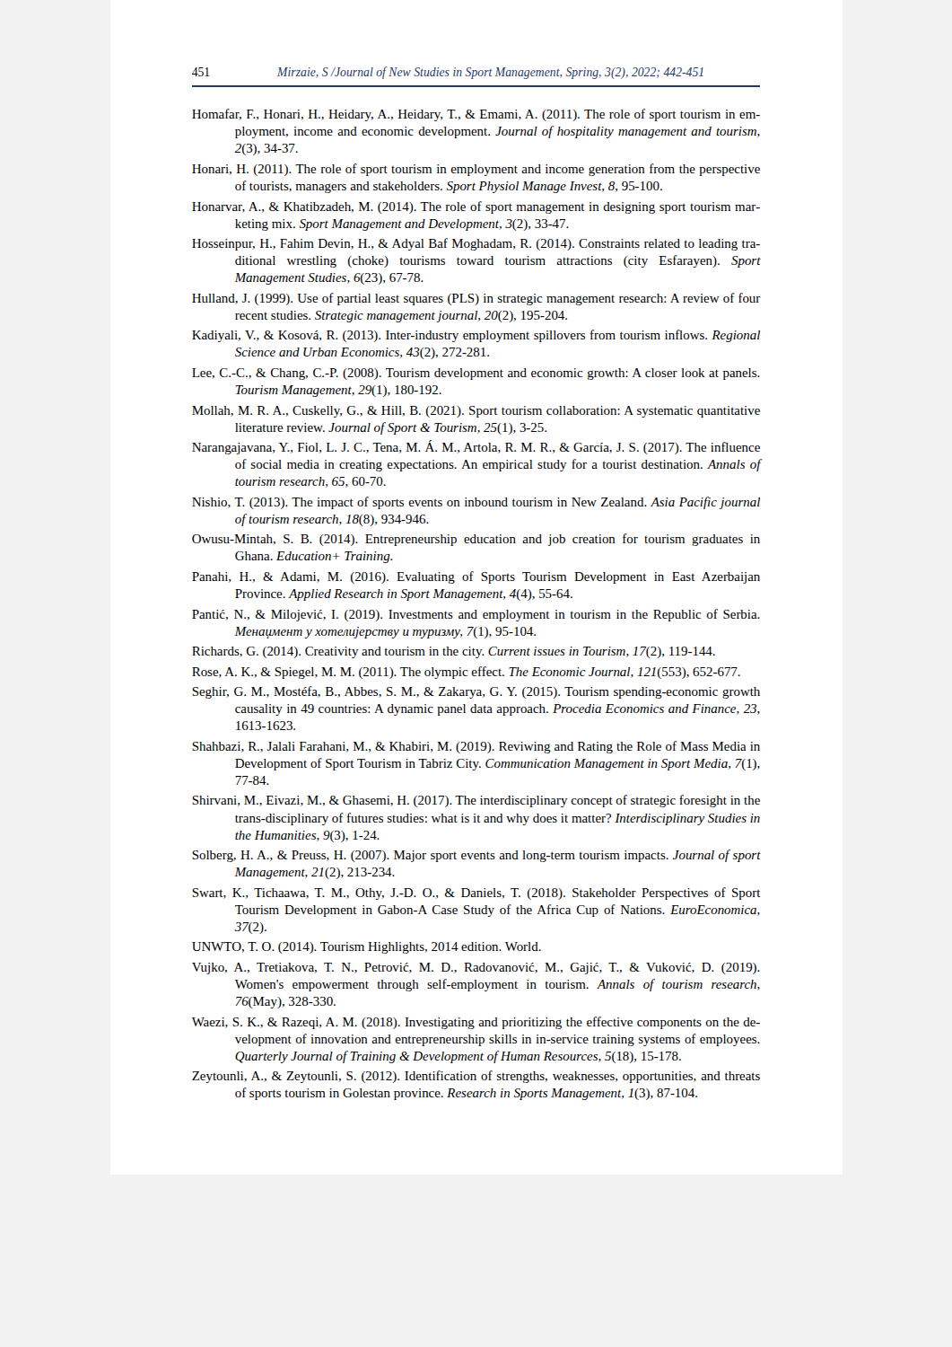451 Mirzaie, S /Journal of New Studies in Sport Management, Spring, 3(2), 2022; 442-451
Homafar, F., Honari, H., Heidary, A., Heidary, T., & Emami, A. (2011). The role of sport tourism in employment, income and economic development. Journal of hospitality management and tourism, 2(3), 34-37.
Honari, H. (2011). The role of sport tourism in employment and income generation from the perspective of tourists, managers and stakeholders. Sport Physiol Manage Invest, 8, 95-100.
Honarvar, A., & Khatibzadeh, M. (2014). The role of sport management in designing sport tourism marketing mix. Sport Management and Development, 3(2), 33-47.
Hosseinpur, H., Fahim Devin, H., & Adyal Baf Moghadam, R. (2014). Constraints related to leading traditional wrestling (choke) tourisms toward tourism attractions (city Esfarayen). Sport Management Studies, 6(23), 67-78.
Hulland, J. (1999). Use of partial least squares (PLS) in strategic management research: A review of four recent studies. Strategic management journal, 20(2), 195-204.
Kadiyali, V., & Kosová, R. (2013). Inter-industry employment spillovers from tourism inflows. Regional Science and Urban Economics, 43(2), 272-281.
Lee, C.-C., & Chang, C.-P. (2008). Tourism development and economic growth: A closer look at panels. Tourism Management, 29(1), 180-192.
Mollah, M. R. A., Cuskelly, G., & Hill, B. (2021). Sport tourism collaboration: A systematic quantitative literature review. Journal of Sport & Tourism, 25(1), 3-25.
Narangajavana, Y., Fiol, L. J. C., Tena, M. Á. M., Artola, R. M. R., & García, J. S. (2017). The influence of social media in creating expectations. An empirical study for a tourist destination. Annals of tourism research, 65, 60-70.
Nishio, T. (2013). The impact of sports events on inbound tourism in New Zealand. Asia Pacific journal of tourism research, 18(8), 934-946.
Owusu-Mintah, S. B. (2014). Entrepreneurship education and job creation for tourism graduates in Ghana. Education+ Training.
Panahi, H., & Adami, M. (2016). Evaluating of Sports Tourism Development in East Azerbaijan Province. Applied Research in Sport Management, 4(4), 55-64.
Pantić, N., & Milojević, I. (2019). Investments and employment in tourism in the Republic of Serbia. Менаџмент у хотелијерству и туризму, 7(1), 95-104.
Richards, G. (2014). Creativity and tourism in the city. Current issues in Tourism, 17(2), 119-144.
Rose, A. K., & Spiegel, M. M. (2011). The olympic effect. The Economic Journal, 121(553), 652-677.
Seghir, G. M., Mostéfa, B., Abbes, S. M., & Zakarya, G. Y. (2015). Tourism spending-economic growth causality in 49 countries: A dynamic panel data approach. Procedia Economics and Finance, 23, 1613-1623.
Shahbazi, R., Jalali Farahani, M., & Khabiri, M. (2019). Reviwing and Rating the Role of Mass Media in Development of Sport Tourism in Tabriz City. Communication Management in Sport Media, 7(1), 77-84.
Shirvani, M., Eivazi, M., & Ghasemi, H. (2017). The interdisciplinary concept of strategic foresight in the trans-disciplinary of futures studies: what is it and why does it matter? Interdisciplinary Studies in the Humanities, 9(3), 1-24.
Solberg, H. A., & Preuss, H. (2007). Major sport events and long-term tourism impacts. Journal of sport Management, 21(2), 213-234.
Swart, K., Tichaawa, T. M., Othy, J.-D. O., & Daniels, T. (2018). Stakeholder Perspectives of Sport Tourism Development in Gabon-A Case Study of the Africa Cup of Nations. EuroEconomica, 37(2).
UNWTO, T. O. (2014). Tourism Highlights, 2014 edition. World.
Vujko, A., Tretiakova, T. N., Petrović, M. D., Radovanović, M., Gajić, T., & Vuković, D. (2019). Women's empowerment through self-employment in tourism. Annals of tourism research, 76(May), 328-330.
Waezi, S. K., & Razeqi, A. M. (2018). Investigating and prioritizing the effective components on the development of innovation and entrepreneurship skills in in-service training systems of employees. Quarterly Journal of Training & Development of Human Resources, 5(18), 15-178.
Zeytounli, A., & Zeytounli, S. (2012). Identification of strengths, weaknesses, opportunities, and threats of sports tourism in Golestan province. Research in Sports Management, 1(3), 87-104.